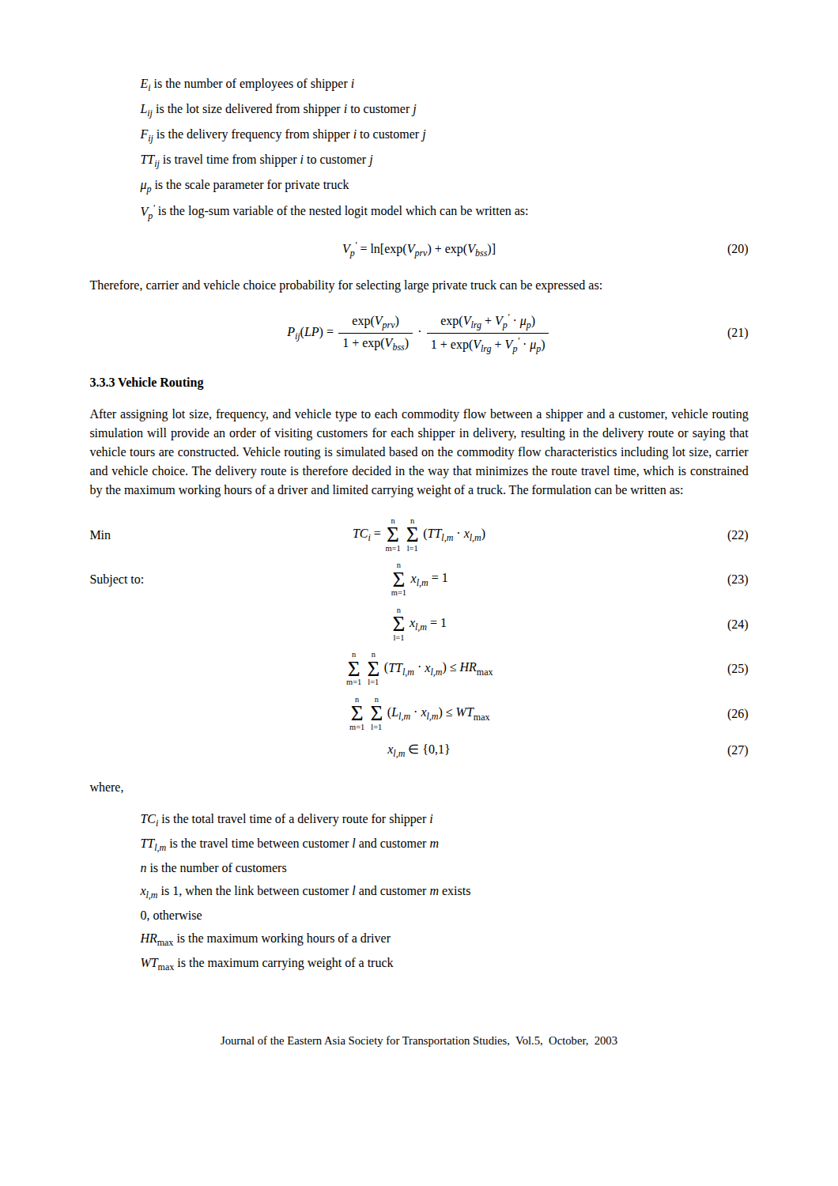Ei is the number of employees of shipper i
Lij is the lot size delivered from shipper i to customer j
Fij is the delivery frequency from shipper i to customer j
TTij is travel time from shipper i to customer j
μp is the scale parameter for private truck
Vp' is the log-sum variable of the nested logit model which can be written as:
Vp' = ln[exp(Vprv) + exp(Vbss)]
(20)
Therefore, carrier and vehicle choice probability for selecting large private truck can be expressed as:
Pij(LP) = exp(Vprv) 1 + exp(Vbss) · exp(Vlrg + Vp' · μp) 1 + exp(Vlrg + Vp' · μp)
(21)
3.3.3 Vehicle Routing
After assigning lot size, frequency, and vehicle type to each commodity flow between a shipper and a customer, vehicle routing simulation will provide an order of visiting customers for each shipper in delivery, resulting in the delivery route or saying that vehicle tours are constructed. Vehicle routing is simulated based on the commodity flow characteristics including lot size, carrier and vehicle choice. The delivery route is therefore decided in the way that minimizes the route travel time, which is constrained by the maximum working hours of a driver and limited carrying weight of a truck. The formulation can be written as:
| Min | TC i = n Σ m=1 n Σ l=1 ( TT l,m · x l,m ) | (22) |
| Subject to: | n Σ m=1 x l,m = 1 | (23) |
| | n Σ l=1 x l,m = 1 | (24) |
| | n Σ m=1 n Σ l=1 ( TT l,m · x l,m ) ≤ HR max | (25) |
| | n Σ m=1 n Σ l=1 ( L l,m · x l,m ) ≤ WT max | (26) |
| | x l,m ∈ {0,1} | (27) |
where,
TCi is the total travel time of a delivery route for shipper i
TTl,m is the travel time between customer l and customer m
n is the number of customers
xl,m is 1, when the link between customer l and customer m exists
0, otherwise
HRmax is the maximum working hours of a driver
WTmax is the maximum carrying weight of a truck
Journal of the Eastern Asia Society for Transportation Studies, Vol.5, October, 2003